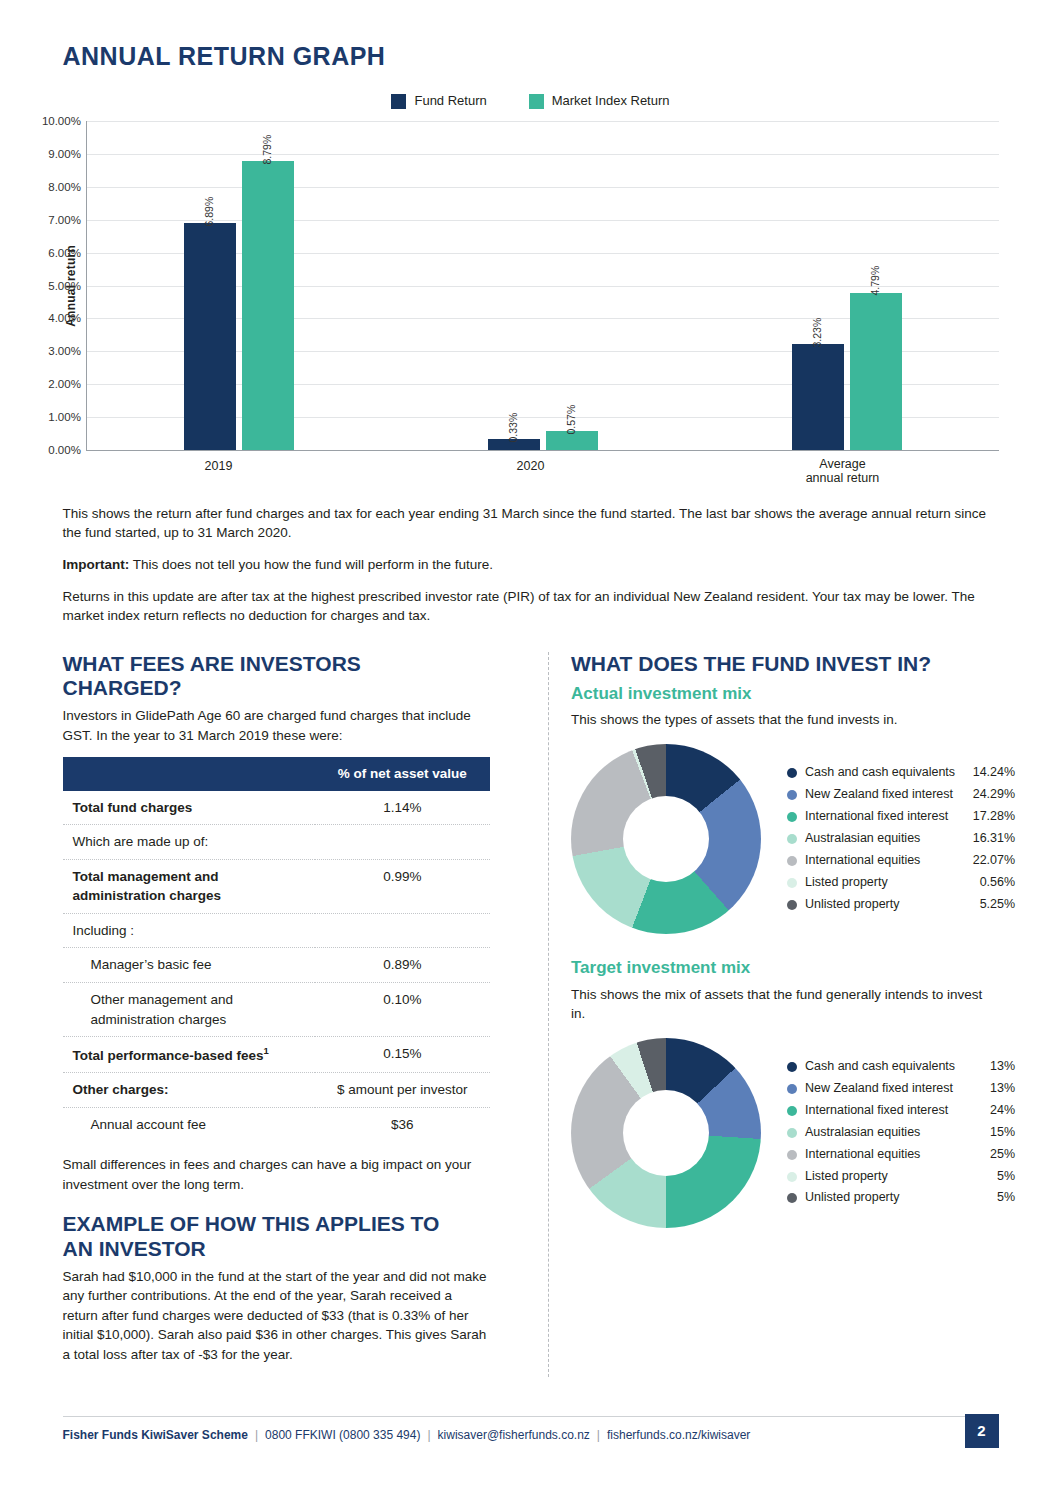Annual Return Graph
Fund Return Market Index Return
Annual return
10.00%
9.00%
8.00%
7.00%
6.00%
5.00%
4.00%
3.00%
2.00%
1.00%
0.00%
6.89%
8.79%
0.33%
0.57%
3.23%
4.79%
2019
2020
Average
annual return
This shows the return after fund charges and tax for each year ending 31 March since the fund started. The last bar shows the average annual return since the fund started, up to 31 March 2020.
Important: This does not tell you how the fund will perform in the future.
Returns in this update are after tax at the highest prescribed investor rate (PIR) of tax for an individual New Zealand resident. Your tax may be lower. The market index return reflects no deduction for charges and tax.
What fees are investors
charged?
Investors in GlidePath Age 60 are charged fund charges that include GST. In the year to 31 March 2019 these were:
| | % of net asset value |
| --- | --- |
| Total fund charges | 1.14% |
| Which are made up of: |
| Total management and administration charges | 0.99% |
| Including : |
| Manager’s basic fee | 0.89% |
| Other management and administration charges | 0.10% |
| Total performance-based fees 1 | 0.15% |
| Other charges: | $ amount per investor |
| Annual account fee | $36 |
Small differences in fees and charges can have a big impact on your investment over the long term.
Example of how this applies to
an investor
Sarah had $10,000 in the fund at the start of the year and did not make any further contributions. At the end of the year, Sarah received a return after fund charges were deducted of $33 (that is 0.33% of her initial $10,000). Sarah also paid $36 in other charges. This gives Sarah a total loss after tax of -$3 for the year.
What does the fund invest in?
Actual investment mix
This shows the types of assets that the fund invests in.
Cash and cash equivalents 14.24%
New Zealand fixed interest 24.29%
International fixed interest 17.28%
Australasian equities 16.31%
International equities 22.07%
Listed property 0.56%
Unlisted property 5.25%
Target investment mix
This shows the mix of assets that the fund generally intends to invest in.
Cash and cash equivalents 13%
New Zealand fixed interest 13%
International fixed interest 24%
Australasian equities 15%
International equities 25%
Listed property 5%
Unlisted property 5%
Fisher Funds KiwiSaver Scheme | 0800 FFKIWI (0800 335 494) | kiwisaver@fisherfunds.co.nz | fisherfunds.co.nz/kiwisaver
2